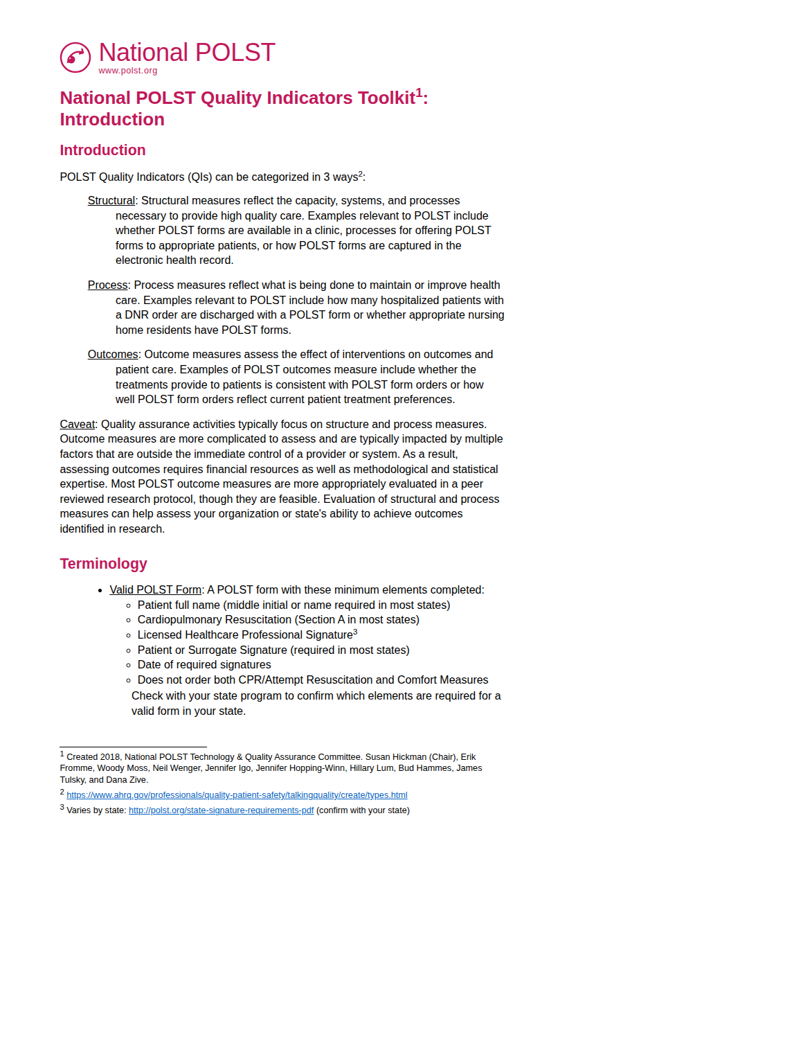National POLST
www.polst.org
National POLST Quality Indicators Toolkit1: Introduction
Introduction
POLST Quality Indicators (QIs) can be categorized in 3 ways2:
Structural: Structural measures reflect the capacity, systems, and processes necessary to provide high quality care. Examples relevant to POLST include whether POLST forms are available in a clinic, processes for offering POLST forms to appropriate patients, or how POLST forms are captured in the electronic health record.
Process: Process measures reflect what is being done to maintain or improve health care. Examples relevant to POLST include how many hospitalized patients with a DNR order are discharged with a POLST form or whether appropriate nursing home residents have POLST forms.
Outcomes: Outcome measures assess the effect of interventions on outcomes and patient care. Examples of POLST outcomes measure include whether the treatments provide to patients is consistent with POLST form orders or how well POLST form orders reflect current patient treatment preferences.
Caveat: Quality assurance activities typically focus on structure and process measures. Outcome measures are more complicated to assess and are typically impacted by multiple factors that are outside the immediate control of a provider or system. As a result, assessing outcomes requires financial resources as well as methodological and statistical expertise. Most POLST outcome measures are more appropriately evaluated in a peer reviewed research protocol, though they are feasible. Evaluation of structural and process measures can help assess your organization or state's ability to achieve outcomes identified in research.
Terminology
Valid POLST Form: A POLST form with these minimum elements completed:
Patient full name (middle initial or name required in most states)
Cardiopulmonary Resuscitation (Section A in most states)
Licensed Healthcare Professional Signature3
Patient or Surrogate Signature (required in most states)
Date of required signatures
Does not order both CPR/Attempt Resuscitation and Comfort Measures
Check with your state program to confirm which elements are required for a valid form in your state.
1 Created 2018, National POLST Technology & Quality Assurance Committee. Susan Hickman (Chair), Erik Fromme, Woody Moss, Neil Wenger, Jennifer Igo, Jennifer Hopping-Winn, Hillary Lum, Bud Hammes, James Tulsky, and Dana Zive.
2 https://www.ahrq.gov/professionals/quality-patient-safety/talkingquality/create/types.html
3 Varies by state: http://polst.org/state-signature-requirements-pdf (confirm with your state)